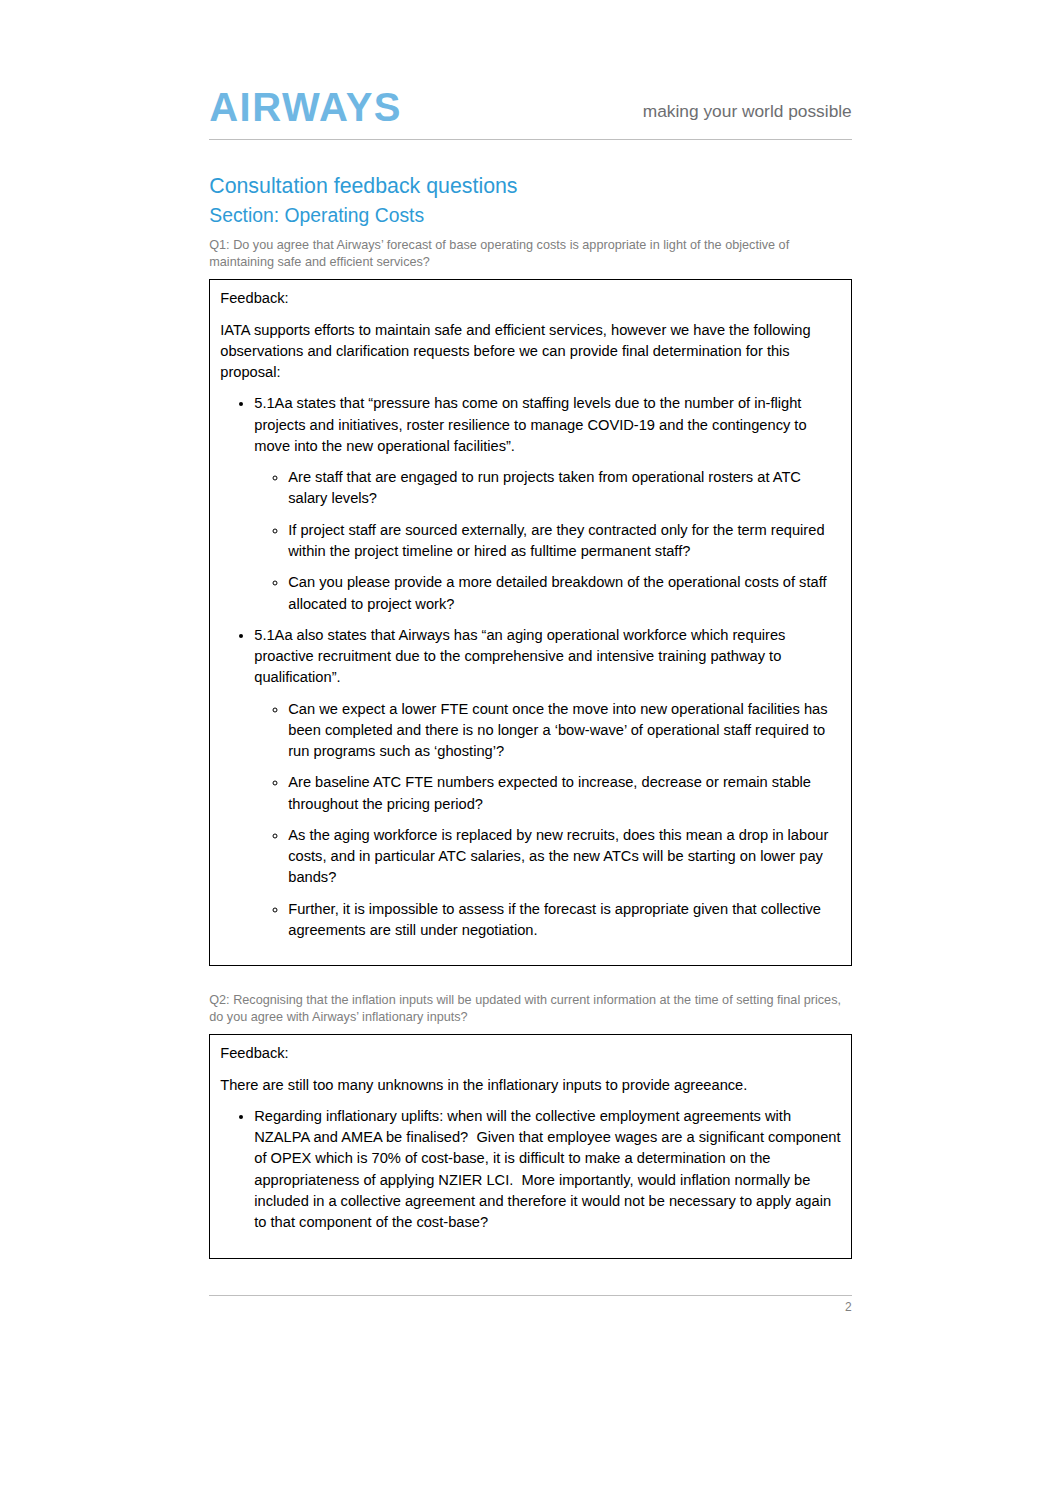AIRWAYS
making your world possible
Consultation feedback questions
Section: Operating Costs
Q1: Do you agree that Airways’ forecast of base operating costs is appropriate in light of the objective of maintaining safe and efficient services?
Feedback:
IATA supports efforts to maintain safe and efficient services, however we have the following observations and clarification requests before we can provide final determination for this proposal:
5.1Aa states that “pressure has come on staffing levels due to the number of in-flight projects and initiatives, roster resilience to manage COVID-19 and the contingency to move into the new operational facilities”.
Are staff that are engaged to run projects taken from operational rosters at ATC salary levels?
If project staff are sourced externally, are they contracted only for the term required within the project timeline or hired as fulltime permanent staff?
Can you please provide a more detailed breakdown of the operational costs of staff allocated to project work?
5.1Aa also states that Airways has “an aging operational workforce which requires proactive recruitment due to the comprehensive and intensive training pathway to qualification”.
Can we expect a lower FTE count once the move into new operational facilities has been completed and there is no longer a ‘bow-wave’ of operational staff required to run programs such as ‘ghosting’?
Are baseline ATC FTE numbers expected to increase, decrease or remain stable throughout the pricing period?
As the aging workforce is replaced by new recruits, does this mean a drop in labour costs, and in particular ATC salaries, as the new ATCs will be starting on lower pay bands?
Further, it is impossible to assess if the forecast is appropriate given that collective agreements are still under negotiation.
Q2: Recognising that the inflation inputs will be updated with current information at the time of setting final prices, do you agree with Airways’ inflationary inputs?
Feedback:
There are still too many unknowns in the inflationary inputs to provide agreeance.
Regarding inflationary uplifts: when will the collective employment agreements with NZALPA and AMEA be finalised? Given that employee wages are a significant component of OPEX which is 70% of cost-base, it is difficult to make a determination on the appropriateness of applying NZIER LCI. More importantly, would inflation normally be included in a collective agreement and therefore it would not be necessary to apply again to that component of the cost-base?
2